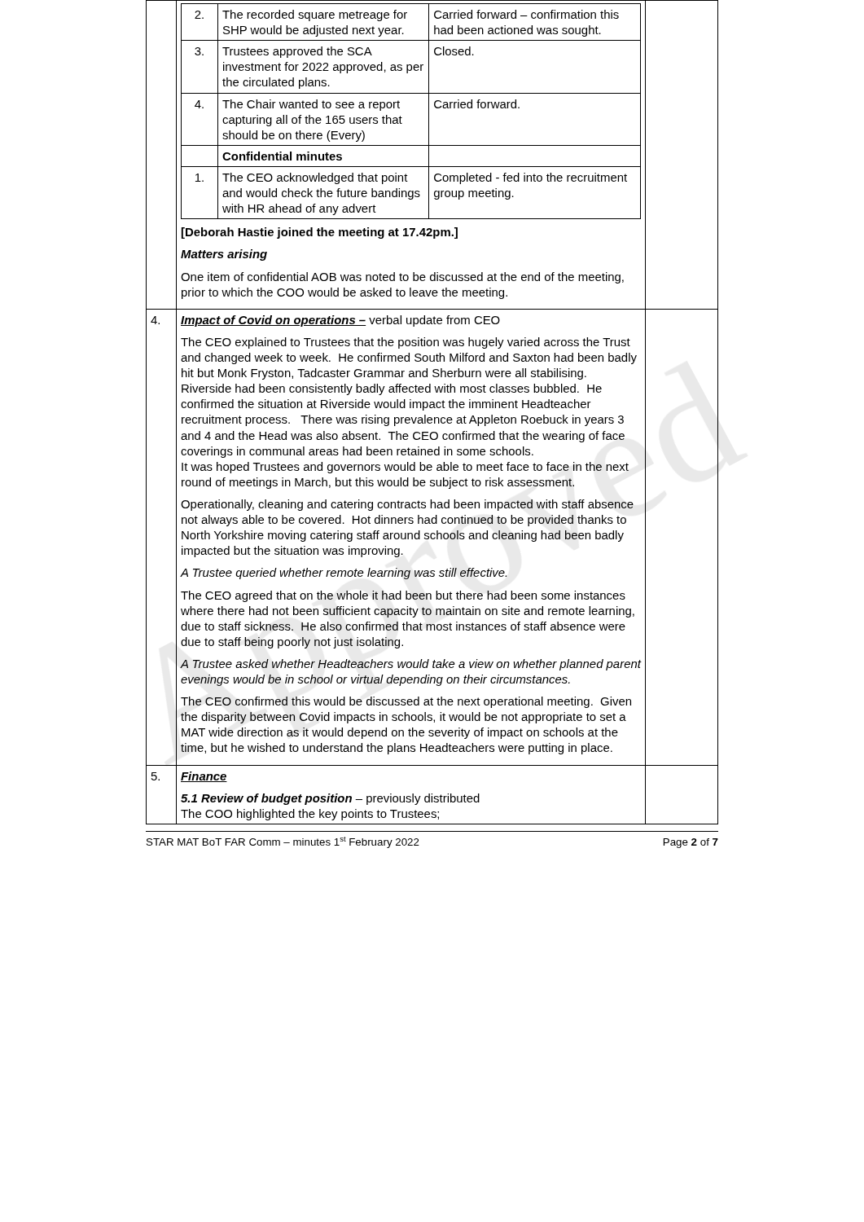Approved
| | / 2. / The recorded square metreage for SHP would be adjusted next year. / Carried forward – confirmation this had been actioned was sought. / / 3. / Trustees approved the SCA investment for 2022 approved, as per the circulated plans. / Closed. / / 4. / The Chair wanted to see a report capturing all of the 165 users that should be on there (Every) / Carried forward. / / / Confidential minutes / / / 1. / The CEO acknowledged that point and would check the future bandings with HR ahead of any advert / Completed - fed into the recruitment group meeting. / [Deborah Hastie joined the meeting at 17.42pm.] Matters arising One item of confidential AOB was noted to be discussed at the end of the meeting, prior to which the COO would be asked to leave the meeting. | |
| 4. | Impact of Covid on operations – verbal update from CEO The CEO explained to Trustees that the position was hugely varied across the Trust and changed week to week. He confirmed South Milford and Saxton had been badly hit but Monk Fryston, Tadcaster Grammar and Sherburn were all stabilising. Riverside had been consistently badly affected with most classes bubbled. He confirmed the situation at Riverside would impact the imminent Headteacher recruitment process. There was rising prevalence at Appleton Roebuck in years 3 and 4 and the Head was also absent. The CEO confirmed that the wearing of face coverings in communal areas had been retained in some schools. It was hoped Trustees and governors would be able to meet face to face in the next round of meetings in March, but this would be subject to risk assessment. Operationally, cleaning and catering contracts had been impacted with staff absence not always able to be covered. Hot dinners had continued to be provided thanks to North Yorkshire moving catering staff around schools and cleaning had been badly impacted but the situation was improving. A Trustee queried whether remote learning was still effective. The CEO agreed that on the whole it had been but there had been some instances where there had not been sufficient capacity to maintain on site and remote learning, due to staff sickness. He also confirmed that most instances of staff absence were due to staff being poorly not just isolating. A Trustee asked whether Headteachers would take a view on whether planned parent evenings would be in school or virtual depending on their circumstances. The CEO confirmed this would be discussed at the next operational meeting. Given the disparity between Covid impacts in schools, it would be not appropriate to set a MAT wide direction as it would depend on the severity of impact on schools at the time, but he wished to understand the plans Headteachers were putting in place. | |
| 5. | Finance 5.1 Review of budget position – previously distributed The COO highlighted the key points to Trustees; | |
STAR MAT BoT FAR Comm – minutes 1st February 2022
Page 2 of 7